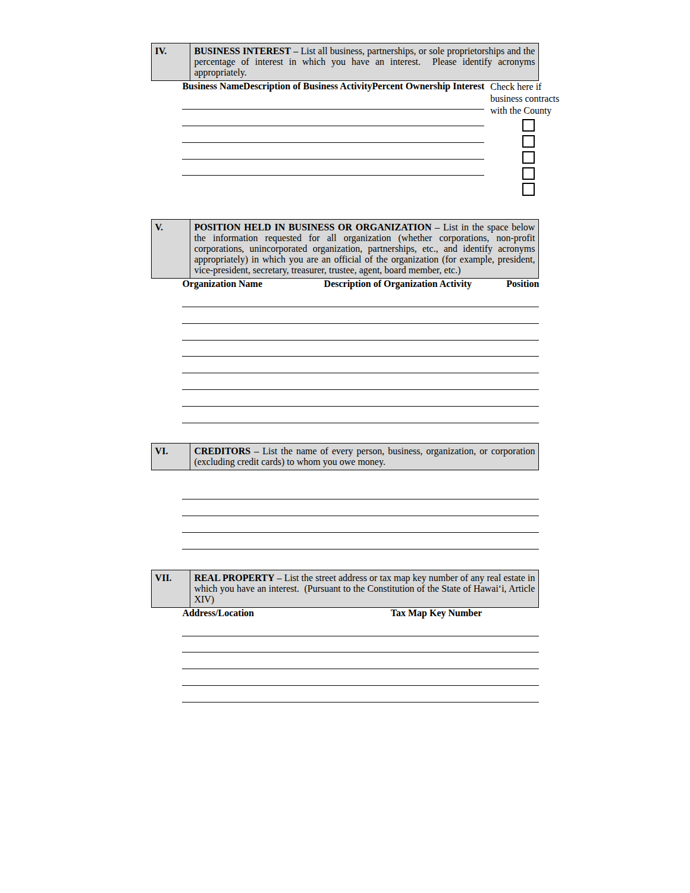| IV. | BUSINESS INTEREST – List all business, partnerships, or sole proprietorships and the percentage of interest in which you have an interest. Please identify acronyms appropriately. |
Business Name Description of Business Activity Percent Ownership Interest
Check here if business contracts with the County
| V. | POSITION HELD IN BUSINESS OR ORGANIZATION – List in the space below the information requested for all organization (whether corporations, non-profit corporations, unincorporated organization, partnerships, etc., and identify acronyms appropriately) in which you are an official of the organization (for example, president, vice-president, secretary, treasurer, trustee, agent, board member, etc.) |
Organization Name Description of Organization Activity Position
| VI. | CREDITORS – List the name of every person, business, organization, or corporation (excluding credit cards) to whom you owe money. |
| VII. | REAL PROPERTY – List the street address or tax map key number of any real estate in which you have an interest. (Pursuant to the Constitution of the State of Hawaiʻi, Article XIV) |
Address/Location Tax Map Key Number